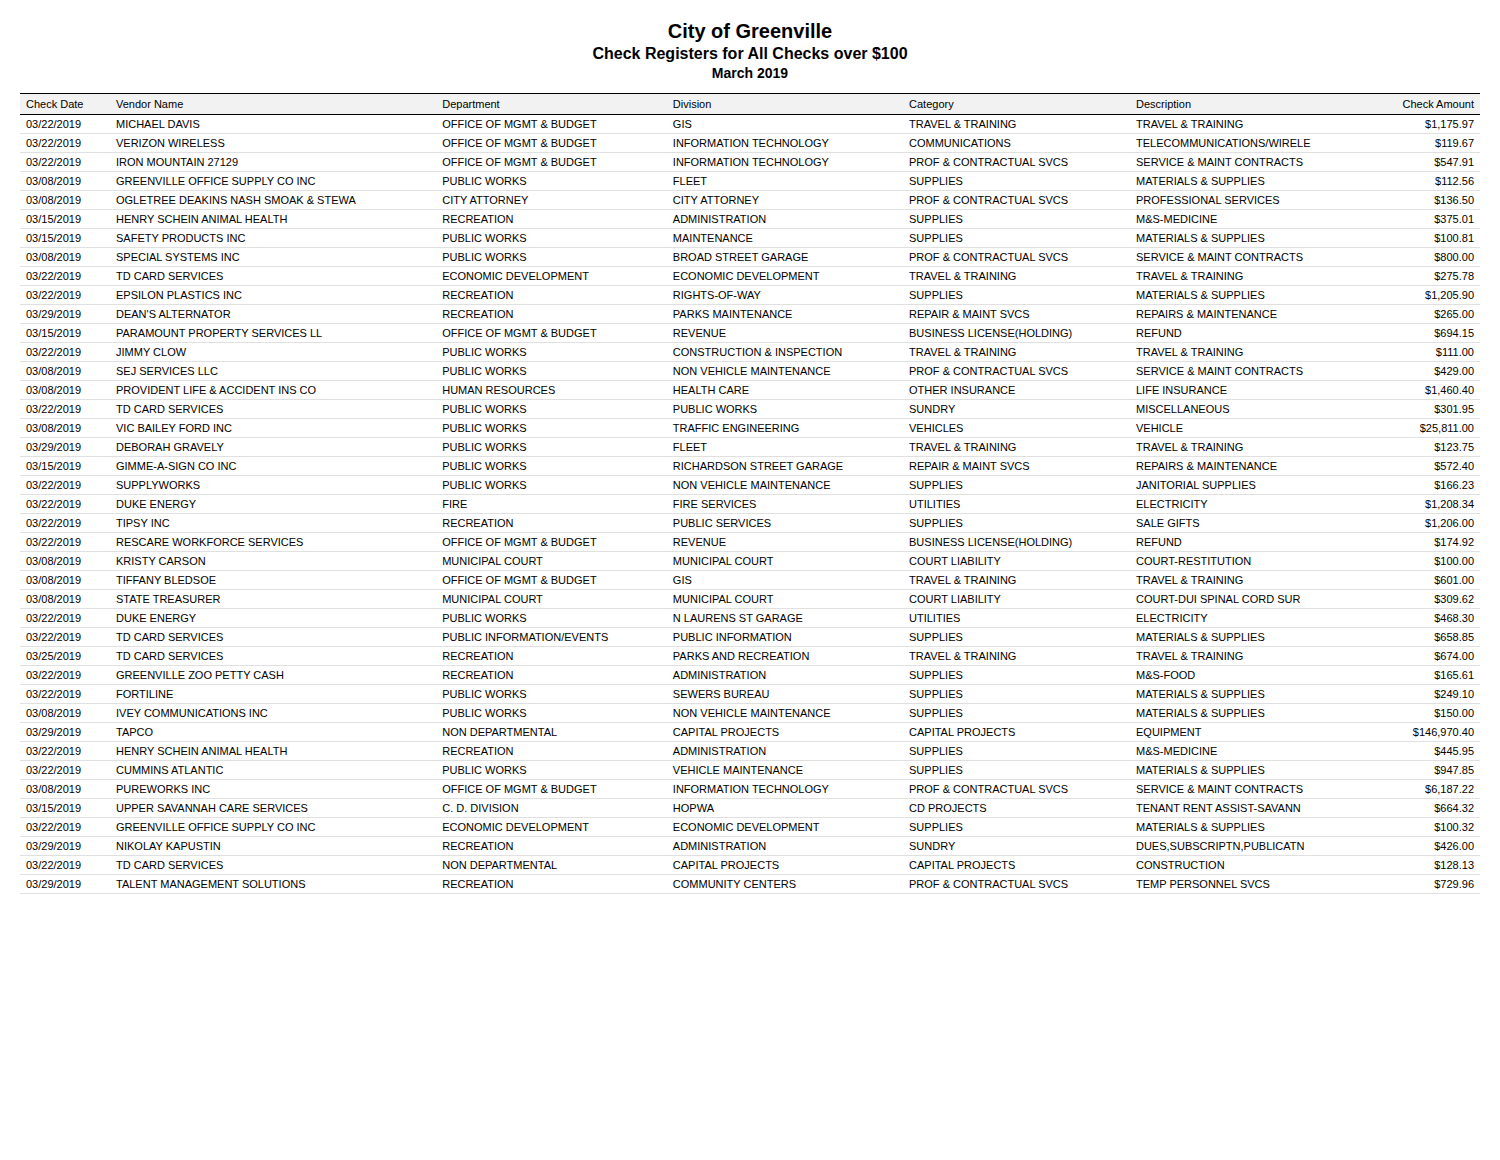City of Greenville
Check Registers for All Checks over $100
March 2019
| Check Date | Vendor Name | Department | Division | Category | Description | Check Amount |
| --- | --- | --- | --- | --- | --- | --- |
| 03/22/2019 | MICHAEL DAVIS | OFFICE OF MGMT & BUDGET | GIS | TRAVEL & TRAINING | TRAVEL & TRAINING | $1,175.97 |
| 03/22/2019 | VERIZON WIRELESS | OFFICE OF MGMT & BUDGET | INFORMATION TECHNOLOGY | COMMUNICATIONS | TELECOMMUNICATIONS/WIRELE | $119.67 |
| 03/22/2019 | IRON MOUNTAIN 27129 | OFFICE OF MGMT & BUDGET | INFORMATION TECHNOLOGY | PROF & CONTRACTUAL SVCS | SERVICE & MAINT CONTRACTS | $547.91 |
| 03/08/2019 | GREENVILLE OFFICE SUPPLY CO INC | PUBLIC WORKS | FLEET | SUPPLIES | MATERIALS & SUPPLIES | $112.56 |
| 03/08/2019 | OGLETREE DEAKINS NASH SMOAK & STEWA | CITY ATTORNEY | CITY ATTORNEY | PROF & CONTRACTUAL SVCS | PROFESSIONAL SERVICES | $136.50 |
| 03/15/2019 | HENRY SCHEIN ANIMAL HEALTH | RECREATION | ADMINISTRATION | SUPPLIES | M&S-MEDICINE | $375.01 |
| 03/15/2019 | SAFETY PRODUCTS INC | PUBLIC WORKS | MAINTENANCE | SUPPLIES | MATERIALS & SUPPLIES | $100.81 |
| 03/08/2019 | SPECIAL SYSTEMS INC | PUBLIC WORKS | BROAD STREET GARAGE | PROF & CONTRACTUAL SVCS | SERVICE & MAINT CONTRACTS | $800.00 |
| 03/22/2019 | TD CARD SERVICES | ECONOMIC DEVELOPMENT | ECONOMIC DEVELOPMENT | TRAVEL & TRAINING | TRAVEL & TRAINING | $275.78 |
| 03/22/2019 | EPSILON PLASTICS INC | RECREATION | RIGHTS-OF-WAY | SUPPLIES | MATERIALS & SUPPLIES | $1,205.90 |
| 03/29/2019 | DEAN'S ALTERNATOR | RECREATION | PARKS MAINTENANCE | REPAIR & MAINT SVCS | REPAIRS & MAINTENANCE | $265.00 |
| 03/15/2019 | PARAMOUNT PROPERTY SERVICES LL | OFFICE OF MGMT & BUDGET | REVENUE | BUSINESS LICENSE(HOLDING) | REFUND | $694.15 |
| 03/22/2019 | JIMMY CLOW | PUBLIC WORKS | CONSTRUCTION & INSPECTION | TRAVEL & TRAINING | TRAVEL & TRAINING | $111.00 |
| 03/08/2019 | SEJ SERVICES LLC | PUBLIC WORKS | NON VEHICLE MAINTENANCE | PROF & CONTRACTUAL SVCS | SERVICE & MAINT CONTRACTS | $429.00 |
| 03/08/2019 | PROVIDENT LIFE & ACCIDENT INS CO | HUMAN RESOURCES | HEALTH CARE | OTHER INSURANCE | LIFE INSURANCE | $1,460.40 |
| 03/22/2019 | TD CARD SERVICES | PUBLIC WORKS | PUBLIC WORKS | SUNDRY | MISCELLANEOUS | $301.95 |
| 03/08/2019 | VIC BAILEY FORD INC | PUBLIC WORKS | TRAFFIC ENGINEERING | VEHICLES | VEHICLE | $25,811.00 |
| 03/29/2019 | DEBORAH GRAVELY | PUBLIC WORKS | FLEET | TRAVEL & TRAINING | TRAVEL & TRAINING | $123.75 |
| 03/15/2019 | GIMME-A-SIGN CO INC | PUBLIC WORKS | RICHARDSON STREET GARAGE | REPAIR & MAINT SVCS | REPAIRS & MAINTENANCE | $572.40 |
| 03/22/2019 | SUPPLYWORKS | PUBLIC WORKS | NON VEHICLE MAINTENANCE | SUPPLIES | JANITORIAL SUPPLIES | $166.23 |
| 03/22/2019 | DUKE ENERGY | FIRE | FIRE SERVICES | UTILITIES | ELECTRICITY | $1,208.34 |
| 03/22/2019 | TIPSY INC | RECREATION | PUBLIC SERVICES | SUPPLIES | SALE GIFTS | $1,206.00 |
| 03/22/2019 | RESCARE WORKFORCE SERVICES | OFFICE OF MGMT & BUDGET | REVENUE | BUSINESS LICENSE(HOLDING) | REFUND | $174.92 |
| 03/08/2019 | KRISTY CARSON | MUNICIPAL COURT | MUNICIPAL COURT | COURT LIABILITY | COURT-RESTITUTION | $100.00 |
| 03/08/2019 | TIFFANY BLEDSOE | OFFICE OF MGMT & BUDGET | GIS | TRAVEL & TRAINING | TRAVEL & TRAINING | $601.00 |
| 03/08/2019 | STATE TREASURER | MUNICIPAL COURT | MUNICIPAL COURT | COURT LIABILITY | COURT-DUI SPINAL CORD SUR | $309.62 |
| 03/22/2019 | DUKE ENERGY | PUBLIC WORKS | N LAURENS ST GARAGE | UTILITIES | ELECTRICITY | $468.30 |
| 03/22/2019 | TD CARD SERVICES | PUBLIC INFORMATION/EVENTS | PUBLIC INFORMATION | SUPPLIES | MATERIALS & SUPPLIES | $658.85 |
| 03/25/2019 | TD CARD SERVICES | RECREATION | PARKS AND RECREATION | TRAVEL & TRAINING | TRAVEL & TRAINING | $674.00 |
| 03/22/2019 | GREENVILLE ZOO PETTY CASH | RECREATION | ADMINISTRATION | SUPPLIES | M&S-FOOD | $165.61 |
| 03/22/2019 | FORTILINE | PUBLIC WORKS | SEWERS BUREAU | SUPPLIES | MATERIALS & SUPPLIES | $249.10 |
| 03/08/2019 | IVEY COMMUNICATIONS INC | PUBLIC WORKS | NON VEHICLE MAINTENANCE | SUPPLIES | MATERIALS & SUPPLIES | $150.00 |
| 03/29/2019 | TAPCO | NON DEPARTMENTAL | CAPITAL PROJECTS | CAPITAL PROJECTS | EQUIPMENT | $146,970.40 |
| 03/22/2019 | HENRY SCHEIN ANIMAL HEALTH | RECREATION | ADMINISTRATION | SUPPLIES | M&S-MEDICINE | $445.95 |
| 03/22/2019 | CUMMINS ATLANTIC | PUBLIC WORKS | VEHICLE MAINTENANCE | SUPPLIES | MATERIALS & SUPPLIES | $947.85 |
| 03/08/2019 | PUREWORKS INC | OFFICE OF MGMT & BUDGET | INFORMATION TECHNOLOGY | PROF & CONTRACTUAL SVCS | SERVICE & MAINT CONTRACTS | $6,187.22 |
| 03/15/2019 | UPPER SAVANNAH CARE SERVICES | C. D. DIVISION | HOPWA | CD PROJECTS | TENANT RENT ASSIST-SAVANN | $664.32 |
| 03/22/2019 | GREENVILLE OFFICE SUPPLY CO INC | ECONOMIC DEVELOPMENT | ECONOMIC DEVELOPMENT | SUPPLIES | MATERIALS & SUPPLIES | $100.32 |
| 03/29/2019 | NIKOLAY KAPUSTIN | RECREATION | ADMINISTRATION | SUNDRY | DUES,SUBSCRIPTN,PUBLICATN | $426.00 |
| 03/22/2019 | TD CARD SERVICES | NON DEPARTMENTAL | CAPITAL PROJECTS | CAPITAL PROJECTS | CONSTRUCTION | $128.13 |
| 03/29/2019 | TALENT MANAGEMENT SOLUTIONS | RECREATION | COMMUNITY CENTERS | PROF & CONTRACTUAL SVCS | TEMP PERSONNEL SVCS | $729.96 |